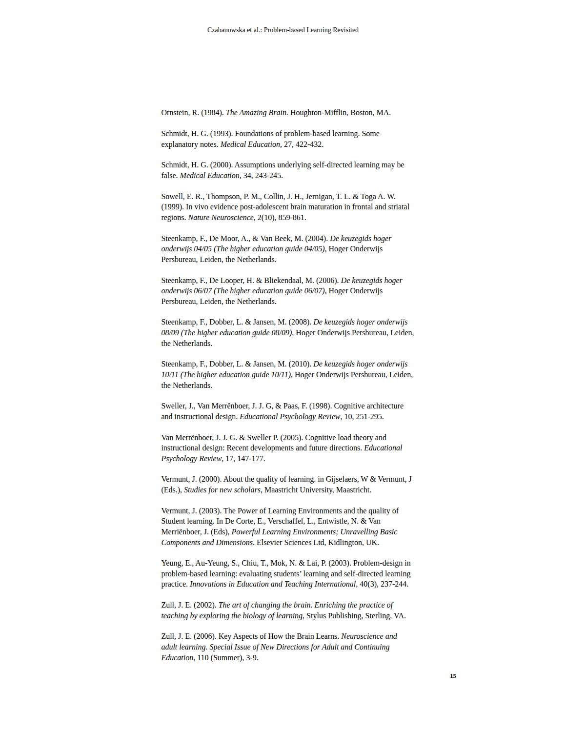Czabanowska et al.: Problem-based Learning Revisited
Ornstein, R. (1984). The Amazing Brain. Houghton-Mifflin, Boston, MA.
Schmidt, H. G. (1993). Foundations of problem-based learning. Some explanatory notes. Medical Education, 27, 422-432.
Schmidt, H. G. (2000). Assumptions underlying self-directed learning may be false. Medical Education, 34, 243-245.
Sowell, E. R., Thompson, P. M., Collin, J. H., Jernigan, T. L. & Toga A. W. (1999). In vivo evidence post-adolescent brain maturation in frontal and striatal regions. Nature Neuroscience, 2(10), 859-861.
Steenkamp, F., De Moor, A., & Van Beek, M. (2004). De keuzegids hoger onderwijs 04/05 (The higher education guide 04/05), Hoger Onderwijs Persbureau, Leiden, the Netherlands.
Steenkamp, F., De Looper, H. & Bliekendaal, M. (2006). De keuzegids hoger onderwijs 06/07 (The higher education guide 06/07), Hoger Onderwijs Persbureau, Leiden, the Netherlands.
Steenkamp, F., Dobber, L. & Jansen, M. (2008). De keuzegids hoger onderwijs 08/09 (The higher education guide 08/09), Hoger Onderwijs Persbureau, Leiden, the Netherlands.
Steenkamp, F., Dobber, L. & Jansen, M. (2010). De keuzegids hoger onderwijs 10/11 (The higher education guide 10/11), Hoger Onderwijs Persbureau, Leiden, the Netherlands.
Sweller, J., Van Merrënboer, J. J. G, & Paas, F. (1998). Cognitive architecture and instructional design. Educational Psychology Review, 10, 251-295.
Van Merrënboer, J. J. G. & Sweller P. (2005). Cognitive load theory and instructional design: Recent developments and future directions. Educational Psychology Review, 17, 147-177.
Vermunt, J. (2000). About the quality of learning. in Gijselaers, W & Vermunt, J (Eds.), Studies for new scholars, Maastricht University, Maastricht.
Vermunt, J. (2003). The Power of Learning Environments and the quality of Student learning. In De Corte, E., Verschaffel, L., Entwistle, N. & Van Merriënboer, J. (Eds), Powerful Learning Environments; Unravelling Basic Components and Dimensions. Elsevier Sciences Ltd, Kidlington, UK.
Yeung, E., Au-Yeung, S., Chiu, T., Mok, N. & Lai, P. (2003). Problem-design in problem-based learning: evaluating students’ learning and self-directed learning practice. Innovations in Education and Teaching International, 40(3), 237-244.
Zull, J. E. (2002). The art of changing the brain. Enriching the practice of teaching by exploring the biology of learning, Stylus Publishing, Sterling, VA.
Zull, J. E. (2006). Key Aspects of How the Brain Learns. Neuroscience and adult learning. Special Issue of New Directions for Adult and Continuing Education, 110 (Summer), 3-9.
15